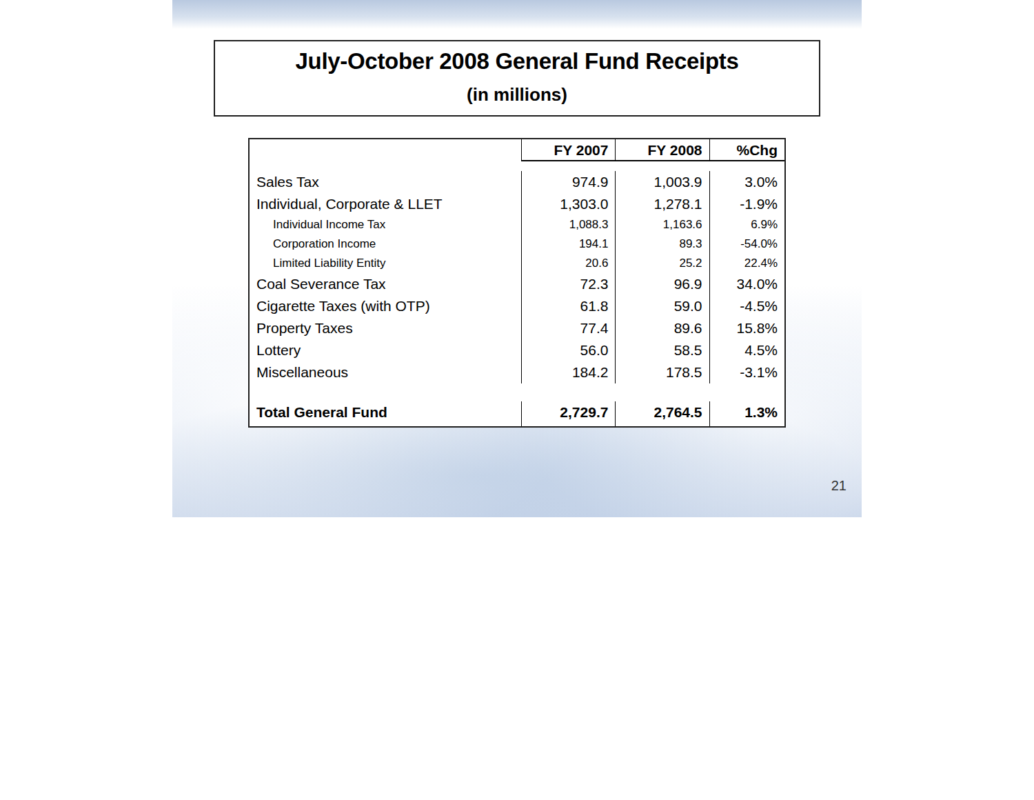July-October 2008 General Fund Receipts
(in millions)
| | FY 2007 | FY 2008 | %Chg |
| --- | --- | --- | --- |
| Sales Tax | 974.9 | 1,003.9 | 3.0% |
| Individual, Corporate & LLET | 1,303.0 | 1,278.1 | -1.9% |
| Individual Income Tax | 1,088.3 | 1,163.6 | 6.9% |
| Corporation Income | 194.1 | 89.3 | -54.0% |
| Limited Liability Entity | 20.6 | 25.2 | 22.4% |
| Coal Severance Tax | 72.3 | 96.9 | 34.0% |
| Cigarette Taxes (with OTP) | 61.8 | 59.0 | -4.5% |
| Property Taxes | 77.4 | 89.6 | 15.8% |
| Lottery | 56.0 | 58.5 | 4.5% |
| Miscellaneous | 184.2 | 178.5 | -3.1% |
| Total General Fund | 2,729.7 | 2,764.5 | 1.3% |
21